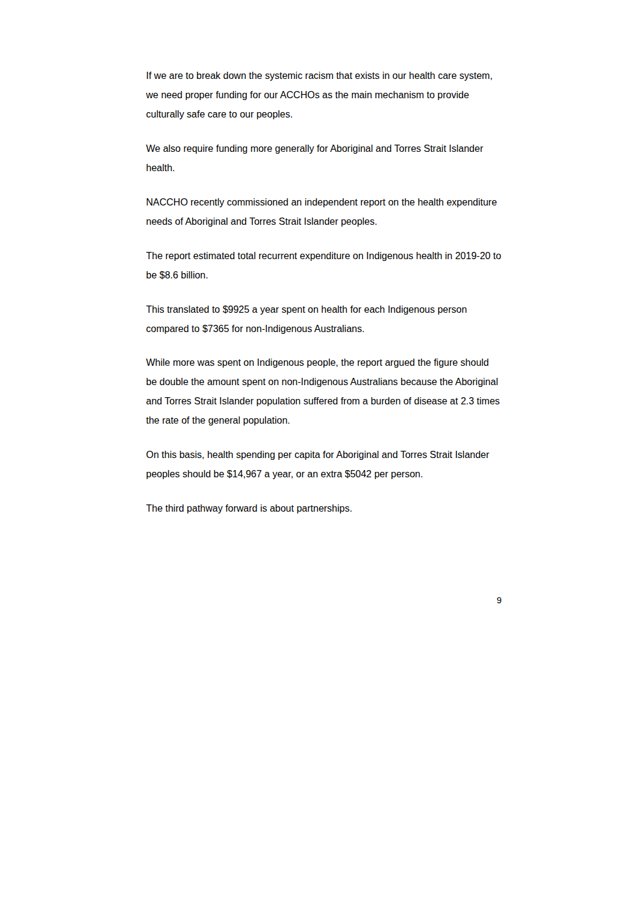If we are to break down the systemic racism that exists in our health care system, we need proper funding for our ACCHOs as the main mechanism to provide culturally safe care to our peoples.
We also require funding more generally for Aboriginal and Torres Strait Islander health.
NACCHO recently commissioned an independent report on the health expenditure needs of Aboriginal and Torres Strait Islander peoples.
The report estimated total recurrent expenditure on Indigenous health in 2019-20 to be $8.6 billion.
This translated to $9925 a year spent on health for each Indigenous person compared to $7365 for non-Indigenous Australians.
While more was spent on Indigenous people, the report argued the figure should be double the amount spent on non-Indigenous Australians because the Aboriginal and Torres Strait Islander population suffered from a burden of disease at 2.3 times the rate of the general population.
On this basis, health spending per capita for Aboriginal and Torres Strait Islander peoples should be $14,967 a year, or an extra $5042 per person.
The third pathway forward is about partnerships.
9